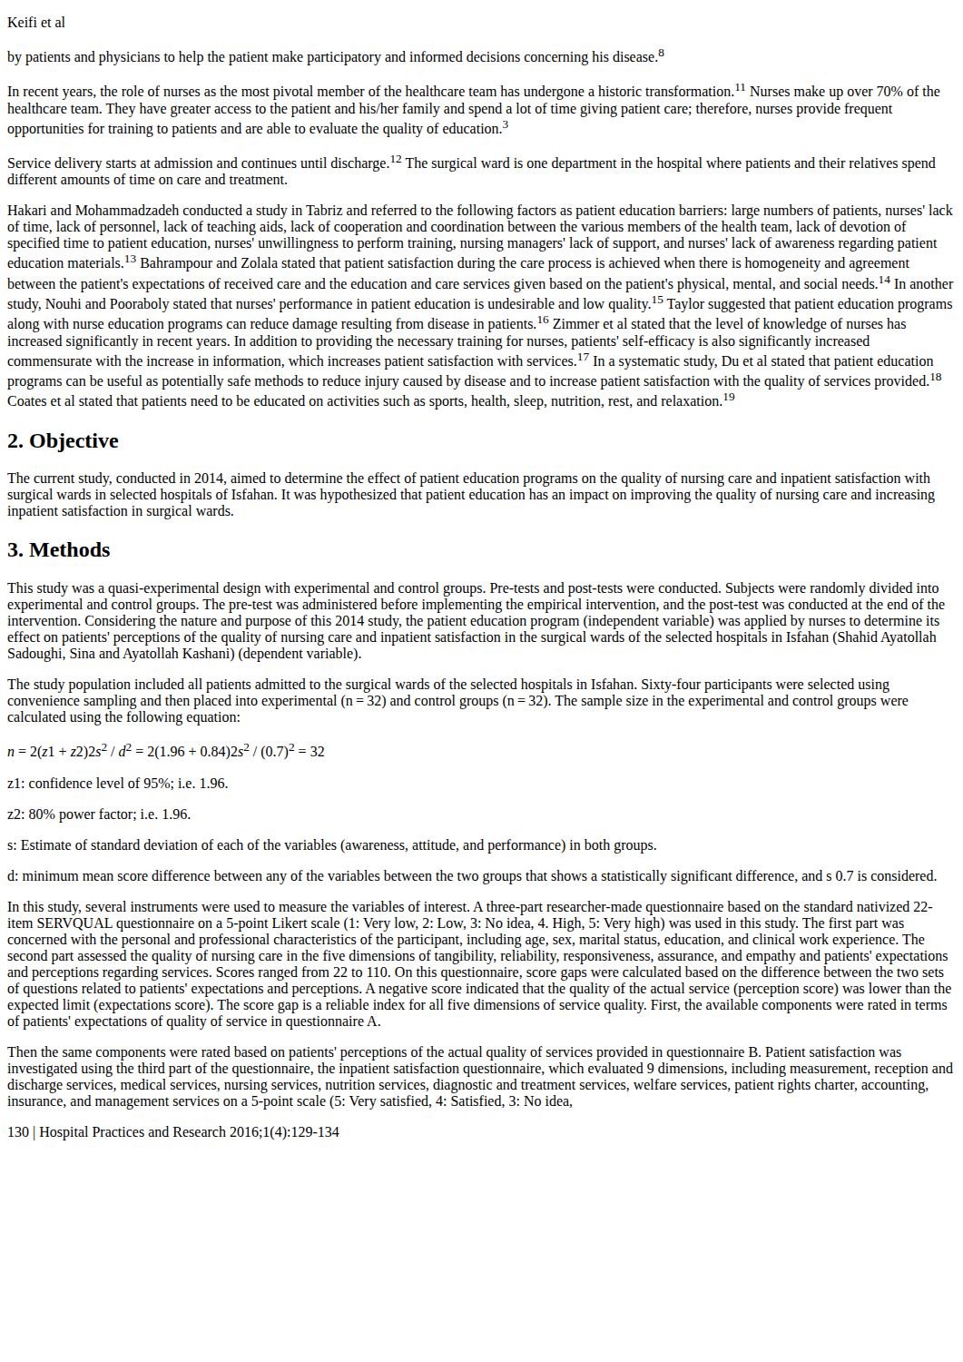Keifi et al
by patients and physicians to help the patient make participatory and informed decisions concerning his disease.8
In recent years, the role of nurses as the most pivotal member of the healthcare team has undergone a historic transformation.11 Nurses make up over 70% of the healthcare team. They have greater access to the patient and his/her family and spend a lot of time giving patient care; therefore, nurses provide frequent opportunities for training to patients and are able to evaluate the quality of education.3
Service delivery starts at admission and continues until discharge.12 The surgical ward is one department in the hospital where patients and their relatives spend different amounts of time on care and treatment.
Hakari and Mohammadzadeh conducted a study in Tabriz and referred to the following factors as patient education barriers: large numbers of patients, nurses' lack of time, lack of personnel, lack of teaching aids, lack of cooperation and coordination between the various members of the health team, lack of devotion of specified time to patient education, nurses' unwillingness to perform training, nursing managers' lack of support, and nurses' lack of awareness regarding patient education materials.13 Bahrampour and Zolala stated that patient satisfaction during the care process is achieved when there is homogeneity and agreement between the patient's expectations of received care and the education and care services given based on the patient's physical, mental, and social needs.14 In another study, Nouhi and Pooraboly stated that nurses' performance in patient education is undesirable and low quality.15 Taylor suggested that patient education programs along with nurse education programs can reduce damage resulting from disease in patients.16 Zimmer et al stated that the level of knowledge of nurses has increased significantly in recent years. In addition to providing the necessary training for nurses, patients' self-efficacy is also significantly increased commensurate with the increase in information, which increases patient satisfaction with services.17 In a systematic study, Du et al stated that patient education programs can be useful as potentially safe methods to reduce injury caused by disease and to increase patient satisfaction with the quality of services provided.18 Coates et al stated that patients need to be educated on activities such as sports, health, sleep, nutrition, rest, and relaxation.19
2. Objective
The current study, conducted in 2014, aimed to determine the effect of patient education programs on the quality of nursing care and inpatient satisfaction with surgical wards in selected hospitals of Isfahan. It was hypothesized that patient education has an impact on improving the quality of nursing care and increasing inpatient satisfaction in surgical wards.
3. Methods
This study was a quasi-experimental design with experimental and control groups. Pre-tests and post-tests were conducted. Subjects were randomly divided into experimental and control groups. The pre-test was administered before implementing the empirical intervention, and the post-test was conducted at the end of the intervention. Considering the nature and purpose of this 2014 study, the patient education program (independent variable) was applied by nurses to determine its effect on patients' perceptions of the quality of nursing care and inpatient satisfaction in the surgical wards of the selected hospitals in Isfahan (Shahid Ayatollah Sadoughi, Sina and Ayatollah Kashani) (dependent variable).
The study population included all patients admitted to the surgical wards of the selected hospitals in Isfahan. Sixty-four participants were selected using convenience sampling and then placed into experimental (n = 32) and control groups (n = 32). The sample size in the experimental and control groups were calculated using the following equation:
n = 2(z1 + z2)2s2 / d2 = 2(1.96 + 0.84)2s2 / (0.7)2 = 32
z1: confidence level of 95%; i.e. 1.96.
z2: 80% power factor; i.e. 1.96.
s: Estimate of standard deviation of each of the variables (awareness, attitude, and performance) in both groups.
d: minimum mean score difference between any of the variables between the two groups that shows a statistically significant difference, and s 0.7 is considered.
In this study, several instruments were used to measure the variables of interest. A three-part researcher-made questionnaire based on the standard nativized 22-item SERVQUAL questionnaire on a 5-point Likert scale (1: Very low, 2: Low, 3: No idea, 4. High, 5: Very high) was used in this study. The first part was concerned with the personal and professional characteristics of the participant, including age, sex, marital status, education, and clinical work experience. The second part assessed the quality of nursing care in the five dimensions of tangibility, reliability, responsiveness, assurance, and empathy and patients' expectations and perceptions regarding services. Scores ranged from 22 to 110. On this questionnaire, score gaps were calculated based on the difference between the two sets of questions related to patients' expectations and perceptions. A negative score indicated that the quality of the actual service (perception score) was lower than the expected limit (expectations score). The score gap is a reliable index for all five dimensions of service quality. First, the available components were rated in terms of patients' expectations of quality of service in questionnaire A.
Then the same components were rated based on patients' perceptions of the actual quality of services provided in questionnaire B. Patient satisfaction was investigated using the third part of the questionnaire, the inpatient satisfaction questionnaire, which evaluated 9 dimensions, including measurement, reception and discharge services, medical services, nursing services, nutrition services, diagnostic and treatment services, welfare services, patient rights charter, accounting, insurance, and management services on a 5-point scale (5: Very satisfied, 4: Satisfied, 3: No idea,
130 | Hospital Practices and Research 2016;1(4):129-134